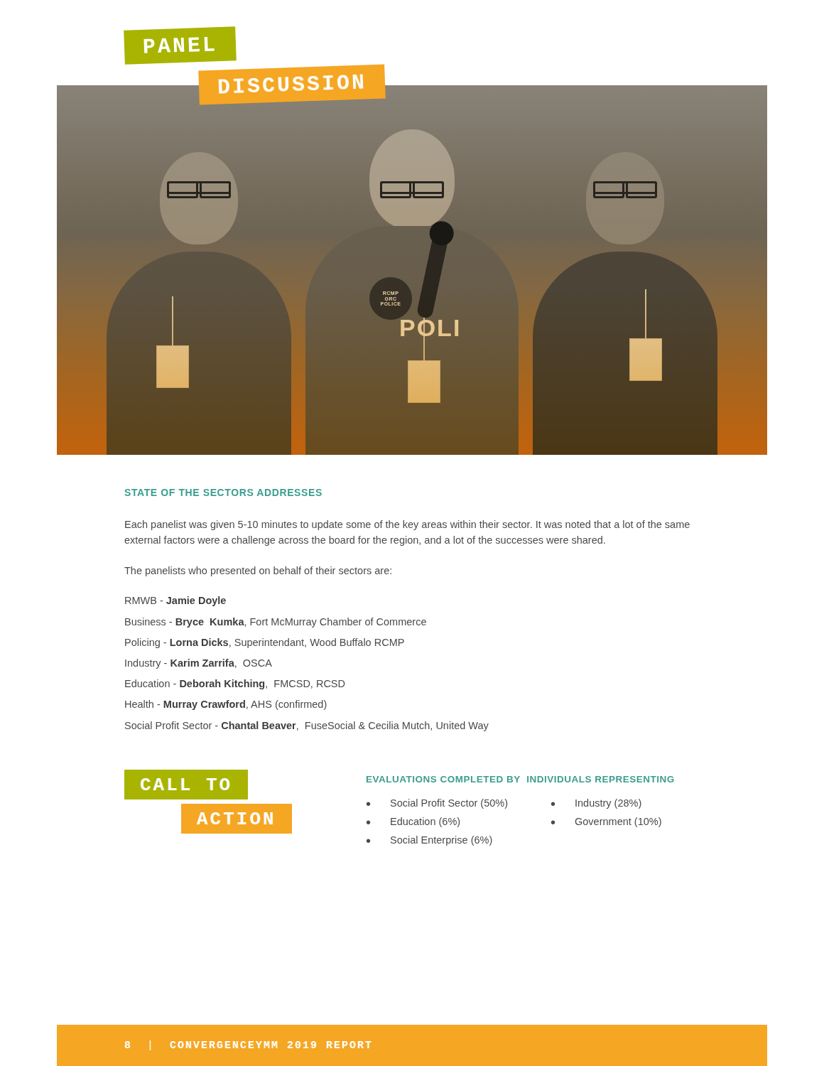PANEL DISCUSSION
RCMP
GRC
POLICE
POLI
State of the Sectors Addresses
Each panelist was given 5-10 minutes to update some of the key areas within their sector. It was noted that a lot of the same external factors were a challenge across the board for the region, and a lot of the successes were shared.
The panelists who presented on behalf of their sectors are:
RMWB - Jamie Doyle
Business - Bryce Kumka, Fort McMurray Chamber of Commerce
Policing - Lorna Dicks, Superintendant, Wood Buffalo RCMP
Industry - Karim Zarrifa, OSCA
Education - Deborah Kitching, FMCSD, RCSD
Health - Murray Crawford, AHS (confirmed)
Social Profit Sector - Chantal Beaver, FuseSocial & Cecilia Mutch, United Way
CALL TO ACTION
Evaluations completed by individuals representing
Social Profit Sector (50%)
Education (6%)
Social Enterprise (6%)
Industry (28%)
Government (10%)
8 | CONVERGENCEYMM 2019 REPORT